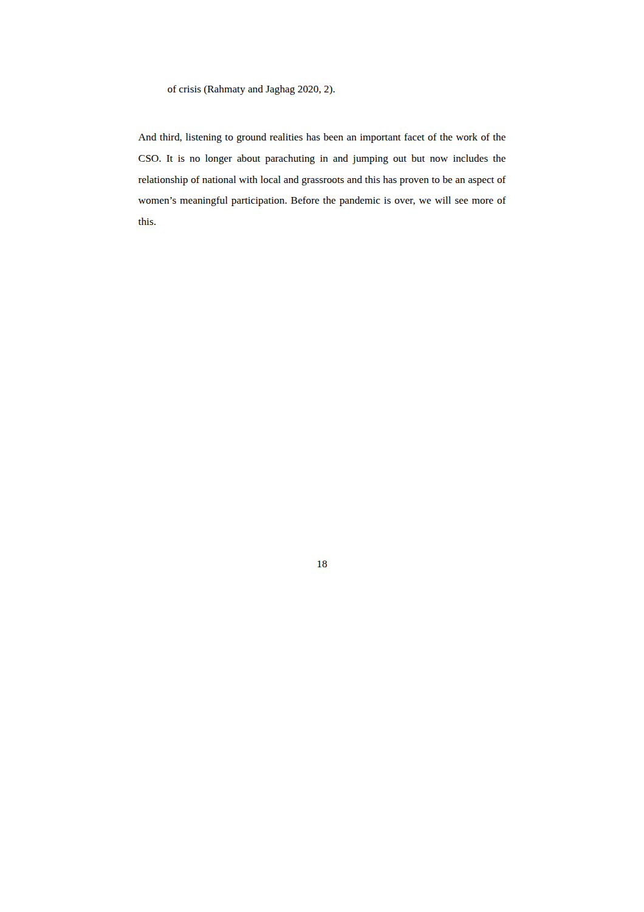of crisis (Rahmaty and Jaghag 2020, 2).
And third, listening to ground realities has been an important facet of the work of the CSO. It is no longer about parachuting in and jumping out but now includes the relationship of national with local and grassroots and this has proven to be an aspect of women’s meaningful participation. Before the pandemic is over, we will see more of this.
18